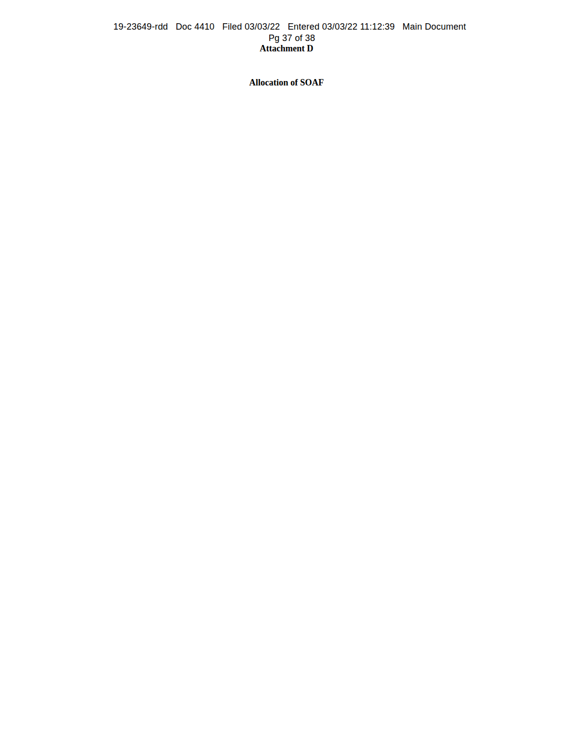19-23649-rdd Doc 4410 Filed 03/03/22 Entered 03/03/22 11:12:39 Main Document Pg 37 of 38
Attachment D
Allocation of SOAF